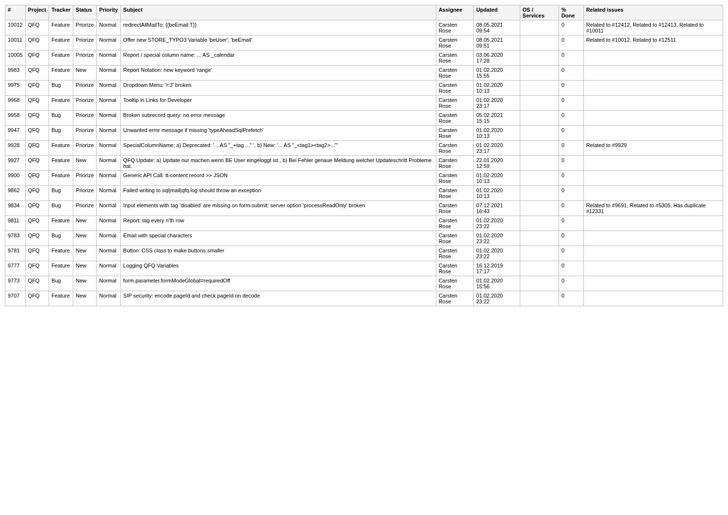| # | Project | Tracker | Status | Priority | Subject | Assignee | Updated | OS / Services | % Done | Related issues |
| --- | --- | --- | --- | --- | --- | --- | --- | --- | --- | --- |
| 10012 | QFQ | Feature | Priorize | Normal | redirectAllMailTo: {{beEmail:T}} | Carsten Rose | 08.05.2021 09:54 | | 0 | Related to #12412, Related to #12413, Related to #10011 |
| 10011 | QFQ | Feature | Priorize | Normal | Offer new STORE_TYPO3 Variable 'beUser', 'beEmail' | Carsten Rose | 08.05.2021 09:51 | | 0 | Related to #10012, Related to #12511 |
| 10005 | QFQ | Feature | Priorize | Normal | Report / special column name: ... AS _calendar | Carsten Rose | 03.06.2020 17:28 | | 0 | |
| 9983 | QFQ | Feature | New | Normal | Report Notation: new keyword 'range' | Carsten Rose | 01.02.2020 15:55 | | 0 | |
| 9975 | QFQ | Bug | Priorize | Normal | Dropdown Menu: 'r:3' broken | Carsten Rose | 01.02.2020 10:13 | | 0 | |
| 9968 | QFQ | Feature | Priorize | Normal | Tooltip in Links for Developer | Carsten Rose | 01.02.2020 23:17 | | 0 | |
| 9958 | QFQ | Bug | Priorize | Normal | Broken subrecord query: no error message | Carsten Rose | 05.02.2021 15:15 | | 0 | |
| 9947 | QFQ | Bug | Priorize | Normal | Unwanted error message if missing 'typeAheadSqlPrefetch' | Carsten Rose | 01.02.2020 10:13 | | 0 | |
| 9928 | QFQ | Feature | Priorize | Normal | SpecialColumnName: a) Deprecated: '... AS "_+tag ..." ', b) New: '... AS "_<tag1><tag2>..."' | Carsten Rose | 01.02.2020 23:17 | | 0 | Related to #9929 |
| 9927 | QFQ | Feature | New | Normal | QFQ Update: a) Update nur machen wenn BE User eingeloggt ist., b) Bei Fehler genaue Meldung welcher Updateschritt Probleme hat. | Carsten Rose | 22.01.2020 12:59 | | 0 | |
| 9900 | QFQ | Feature | Priorize | Normal | Generic API Call: tt-content record >> JSON | Carsten Rose | 01.02.2020 10:13 | | 0 | |
| 9862 | QFQ | Bug | Priorize | Normal | Failed writing to sql/mail/qfq.log should throw an exception | Carsten Rose | 01.02.2020 10:13 | | 0 | |
| 9834 | QFQ | Bug | Priorize | Normal | Input elements with tag 'disabled' are missing on form-submit: server option 'processReadOnly' broken | Carsten Rose | 07.12.2021 16:43 | | 0 | Related to #9691, Related to #5305, Has duplicate #12331 |
| 9811 | QFQ | Feature | New | Normal | Report: tag every n'th row | Carsten Rose | 01.02.2020 23:22 | | 0 | |
| 9783 | QFQ | Bug | New | Normal | Email with special characters | Carsten Rose | 01.02.2020 23:22 | | 0 | |
| 9781 | QFQ | Feature | New | Normal | Button: CSS class to make buttons smaller | Carsten Rose | 01.02.2020 23:22 | | 0 | |
| 9777 | QFQ | Feature | New | Normal | Logging QFQ Variables | Carsten Rose | 16.12.2019 17:17 | | 0 | |
| 9773 | QFQ | Bug | New | Normal | form.parameter.formModeGlobal=requiredOff | Carsten Rose | 01.02.2020 15:56 | | 0 | |
| 9707 | QFQ | Feature | New | Normal | SIP security: encode pageId and check pageId on decode | Carsten Rose | 01.02.2020 23:22 | | 0 | |